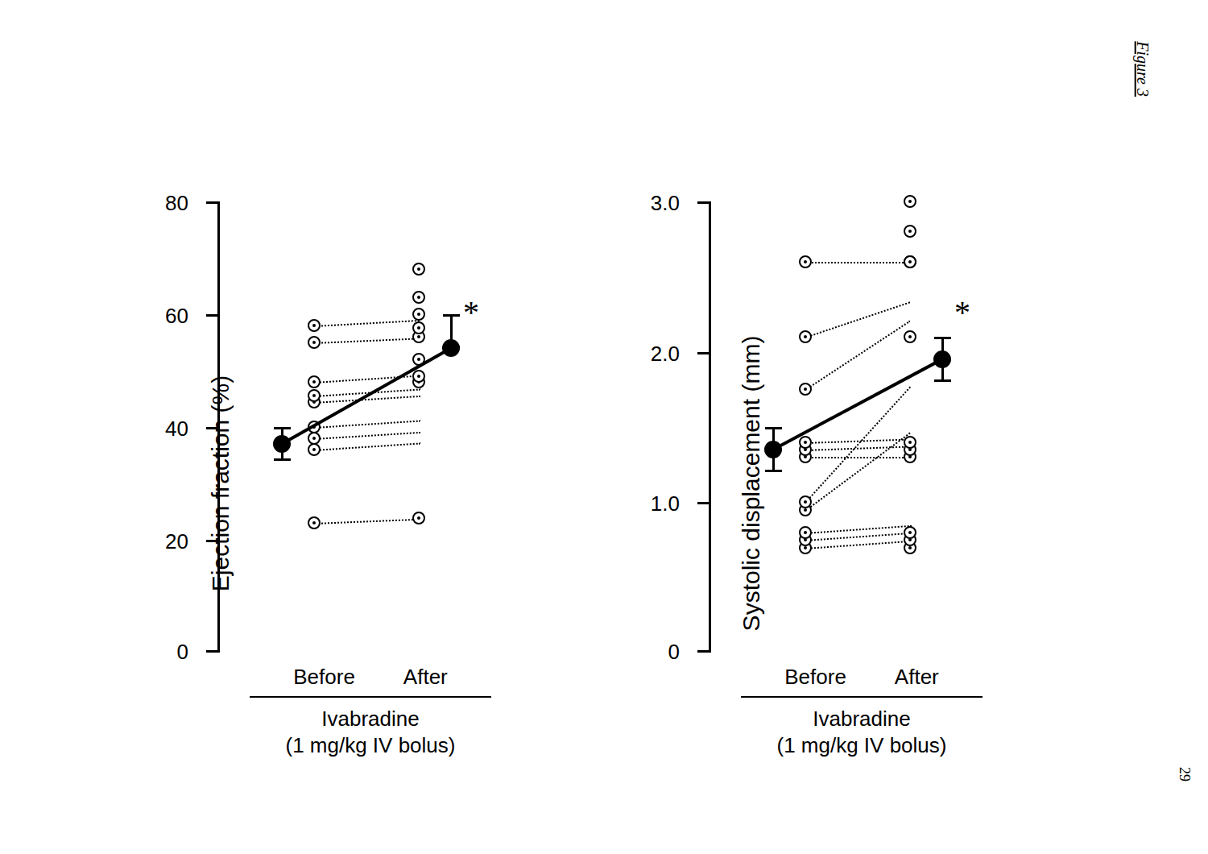Figure 3
29
Ejection fraction (%)
80
60
40
20
0
*
Before After
Ivabradine
(1 mg/kg IV bolus)
Systolic displacement (mm)
3.0
2.0
1.0
0
*
Before After
Ivabradine
(1 mg/kg IV bolus)